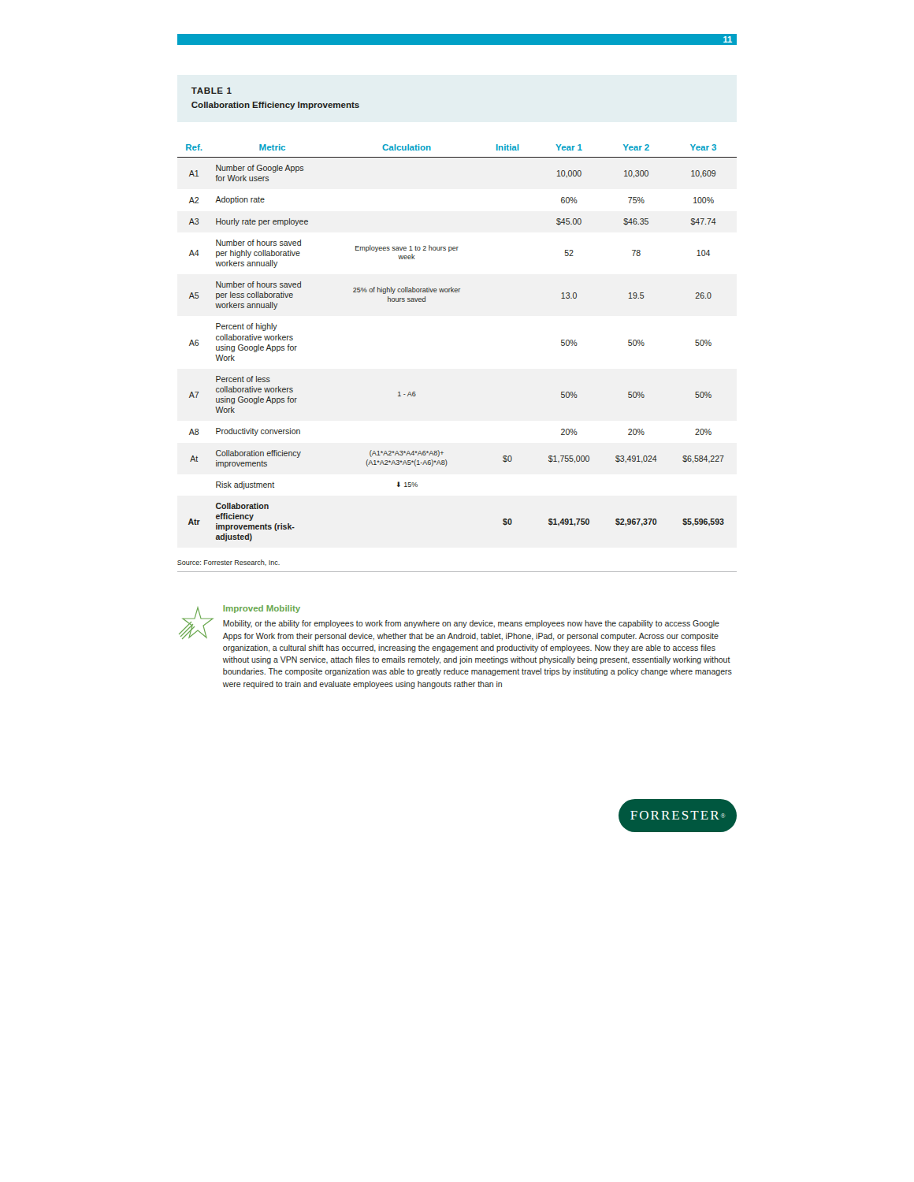11
TABLE 1
Collaboration Efficiency Improvements
| Ref. | Metric | Calculation | Initial | Year 1 | Year 2 | Year 3 |
| --- | --- | --- | --- | --- | --- | --- |
| A1 | Number of Google Apps for Work users | | | 10,000 | 10,300 | 10,609 |
| A2 | Adoption rate | | | 60% | 75% | 100% |
| A3 | Hourly rate per employee | | | $45.00 | $46.35 | $47.74 |
| A4 | Number of hours saved per highly collaborative workers annually | Employees save 1 to 2 hours per week | | 52 | 78 | 104 |
| A5 | Number of hours saved per less collaborative workers annually | 25% of highly collaborative worker hours saved | | 13.0 | 19.5 | 26.0 |
| A6 | Percent of highly collaborative workers using Google Apps for Work | | | 50% | 50% | 50% |
| A7 | Percent of less collaborative workers using Google Apps for Work | 1 - A6 | | 50% | 50% | 50% |
| A8 | Productivity conversion | | | 20% | 20% | 20% |
| At | Collaboration efficiency improvements | (A1*A2*A3*A4*A6*A8)+ (A1*A2*A3*A5*(1-A6)*A8) | $0 | $1,755,000 | $3,491,024 | $6,584,227 |
| | Risk adjustment | ⬇ 15% | | | | |
| Atr | Collaboration efficiency improvements (risk- adjusted) | | $0 | $1,491,750 | $2,967,370 | $5,596,593 |
Source: Forrester Research, Inc.
Improved Mobility
Mobility, or the ability for employees to work from anywhere on any device, means employees now have the capability to access Google Apps for Work from their personal device, whether that be an Android, tablet, iPhone, iPad, or personal computer. Across our composite organization, a cultural shift has occurred, increasing the engagement and productivity of employees. Now they are able to access files without using a VPN service, attach files to emails remotely, and join meetings without physically being present, essentially working without boundaries. The composite organization was able to greatly reduce management travel trips by instituting a policy change where managers were required to train and evaluate employees using hangouts rather than in
FORRESTER®